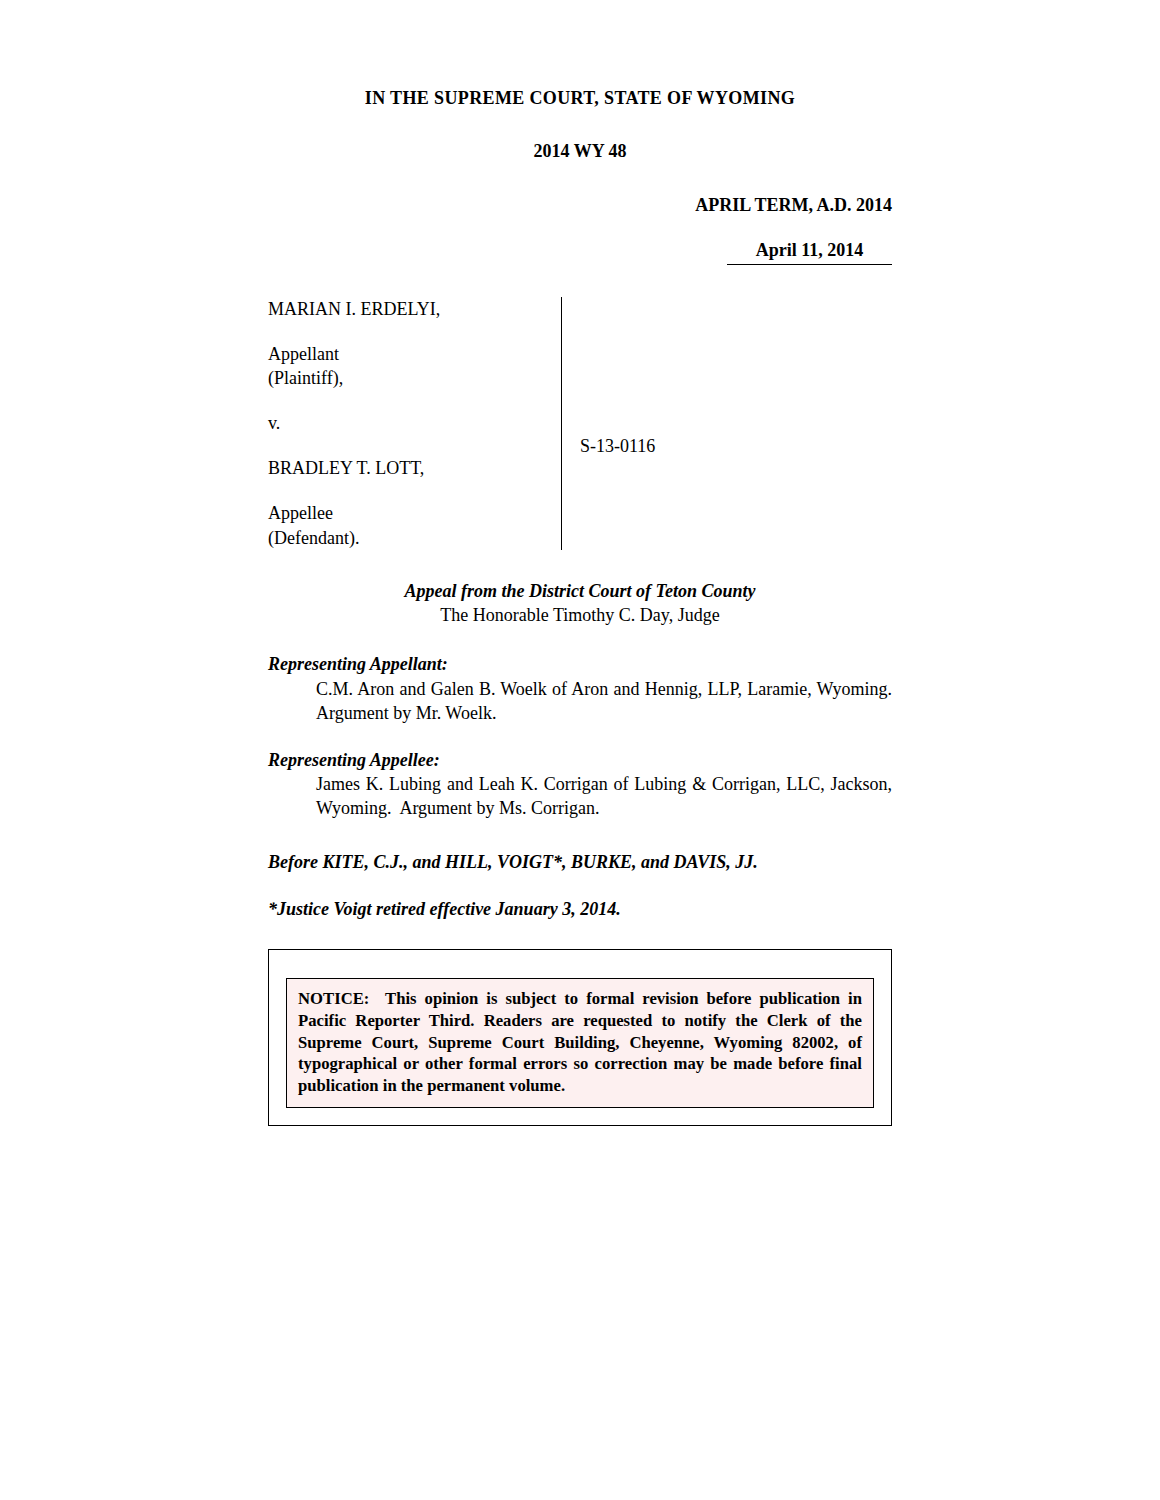IN THE SUPREME COURT, STATE OF WYOMING
2014 WY 48
APRIL TERM, A.D. 2014
April 11, 2014
| MARIAN I. ERDELYI, Appellant (Plaintiff), v. BRADLEY T. LOTT, Appellee (Defendant). | | S-13-0116 |
Appeal from the District Court of Teton County The Honorable Timothy C. Day, Judge
Representing Appellant:
C.M. Aron and Galen B. Woelk of Aron and Hennig, LLP, Laramie, Wyoming. Argument by Mr. Woelk.
Representing Appellee:
James K. Lubing and Leah K. Corrigan of Lubing & Corrigan, LLC, Jackson, Wyoming. Argument by Ms. Corrigan.
Before KITE, C.J., and HILL, VOIGT*, BURKE, and DAVIS, JJ.
*Justice Voigt retired effective January 3, 2014.
NOTICE: This opinion is subject to formal revision before publication in Pacific Reporter Third. Readers are requested to notify the Clerk of the Supreme Court, Supreme Court Building, Cheyenne, Wyoming 82002, of typographical or other formal errors so correction may be made before final publication in the permanent volume.